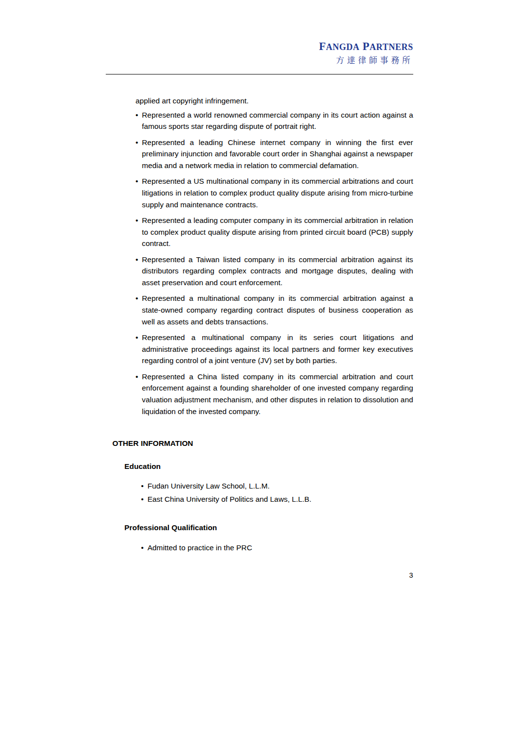FANGDA PARTNERS
方達律師事務所
applied art copyright infringement.
Represented a world renowned commercial company in its court action against a famous sports star regarding dispute of portrait right.
Represented a leading Chinese internet company in winning the first ever preliminary injunction and favorable court order in Shanghai against a newspaper media and a network media in relation to commercial defamation.
Represented a US multinational company in its commercial arbitrations and court litigations in relation to complex product quality dispute arising from micro-turbine supply and maintenance contracts.
Represented a leading computer company in its commercial arbitration in relation to complex product quality dispute arising from printed circuit board (PCB) supply contract.
Represented a Taiwan listed company in its commercial arbitration against its distributors regarding complex contracts and mortgage disputes, dealing with asset preservation and court enforcement.
Represented a multinational company in its commercial arbitration against a state-owned company regarding contract disputes of business cooperation as well as assets and debts transactions.
Represented a multinational company in its series court litigations and administrative proceedings against its local partners and former key executives regarding control of a joint venture (JV) set by both parties.
Represented a China listed company in its commercial arbitration and court enforcement against a founding shareholder of one invested company regarding valuation adjustment mechanism, and other disputes in relation to dissolution and liquidation of the invested company.
OTHER INFORMATION
Education
Fudan University Law School, L.L.M.
East China University of Politics and Laws, L.L.B.
Professional Qualification
Admitted to practice in the PRC
3